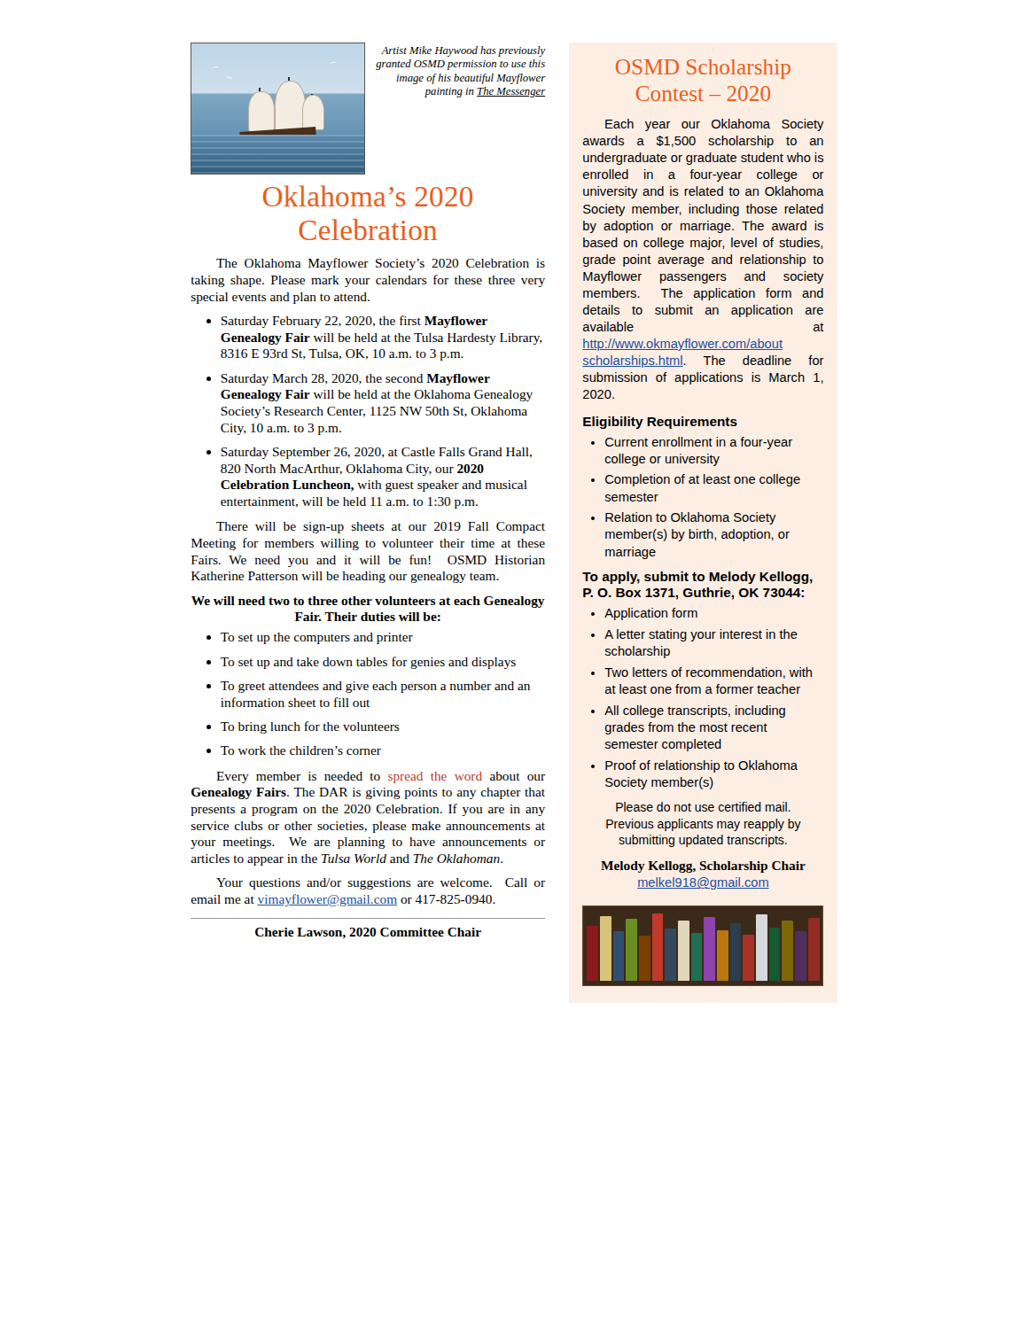Artist Mike Haywood has previously granted OSMD permission to use this image of his beautiful Mayflower painting in The Messenger
Oklahoma’s 2020 Celebration
The Oklahoma Mayflower Society’s 2020 Celebration is taking shape. Please mark your calendars for these three very special events and plan to attend.
Saturday February 22, 2020, the first Mayflower Genealogy Fair will be held at the Tulsa Hardesty Library, 8316 E 93rd St, Tulsa, OK, 10 a.m. to 3 p.m.
Saturday March 28, 2020, the second Mayflower Genealogy Fair will be held at the Oklahoma Genealogy Society’s Research Center, 1125 NW 50th St, Oklahoma City, 10 a.m. to 3 p.m.
Saturday September 26, 2020, at Castle Falls Grand Hall, 820 North MacArthur, Oklahoma City, our 2020 Celebration Luncheon, with guest speaker and musical entertainment, will be held 11 a.m. to 1:30 p.m.
There will be sign-up sheets at our 2019 Fall Compact Meeting for members willing to volunteer their time at these Fairs. We need you and it will be fun! OSMD Historian Katherine Patterson will be heading our genealogy team.
We will need two to three other volunteers at each Genealogy Fair. Their duties will be:
To set up the computers and printer
To set up and take down tables for genies and displays
To greet attendees and give each person a number and an information sheet to fill out
To bring lunch for the volunteers
To work the children’s corner
Every member is needed to spread the word about our Genealogy Fairs. The DAR is giving points to any chapter that presents a program on the 2020 Celebration. If you are in any service clubs or other societies, please make announcements at your meetings. We are planning to have announcements or articles to appear in the Tulsa World and The Oklahoman.
Your questions and/or suggestions are welcome. Call or email me at vimayflower@gmail.com or 417-825-0940.
Cherie Lawson, 2020 Committee Chair
OSMD Scholarship
Contest – 2020
Each year our Oklahoma Society awards a $1,500 scholarship to an undergraduate or graduate student who is enrolled in a four-year college or university and is related to an Oklahoma Society member, including those related by adoption or marriage. The award is based on college major, level of studies, grade point average and relationship to Mayflower passengers and society members. The application form and details to submit an application are available at http://www.okmayflower.com/about scholarships.html. The deadline for submission of applications is March 1, 2020.
Eligibility Requirements
Current enrollment in a four-year college or university
Completion of at least one college semester
Relation to Oklahoma Society member(s) by birth, adoption, or marriage
To apply, submit to Melody Kellogg, P. O. Box 1371, Guthrie, OK 73044:
Application form
A letter stating your interest in the scholarship
Two letters of recommendation, with at least one from a former teacher
All college transcripts, including grades from the most recent semester completed
Proof of relationship to Oklahoma Society member(s)
Please do not use certified mail.
Previous applicants may reapply by submitting updated transcripts.
Melody Kellogg, Scholarship Chair
melkel918@gmail.com